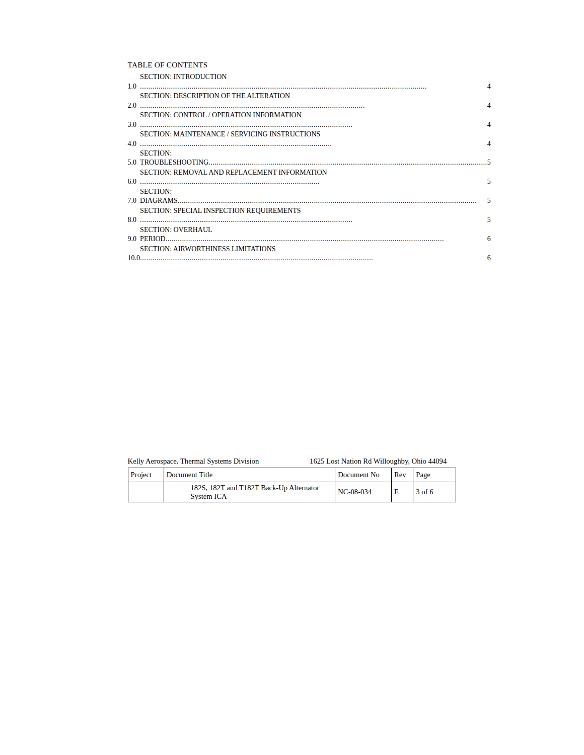TABLE OF CONTENTS
| 1.0 | SECTION: INTRODUCTION ........................................................................................................................................... | 4 |
| 2.0 | SECTION: DESCRIPTION OF THE ALTERATION ............................................................................................................. | 4 |
| 3.0 | SECTION: CONTROL / OPERATION INFORMATION ....................................................................................................... | 4 |
| 4.0 | SECTION: MAINTENANCE / SERVICING INSTRUCTIONS ............................................................................................. | 4 |
| 5.0 | SECTION: TROUBLESHOOTING ....................................................................................................................................... | 5 |
| 6.0 | SECTION: REMOVAL AND REPLACEMENT INFORMATION ....................................................................................... | 5 |
| 7.0 | SECTION: DIAGRAMS ................................................................................................................................................. | 5 |
| 8.0 | SECTION: SPECIAL INSPECTION REQUIREMENTS ....................................................................................................... | 5 |
| 9.0 | SECTION: OVERHAUL PERIOD ....................................................................................................................................... | 6 |
| 10.0 | SECTION: AIRWORTHINESS LIMITATIONS ................................................................................................................. | 6 |
Kelly Aerospace, Thermal Systems Division1625 Lost Nation Rd Willoughby, Ohio 44094
| Project | Document Title | Document No | Rev | Page |
| | 182S, 182T and T182T Back-Up Alternator System ICA | NC-08-034 | E | 3 of 6 |